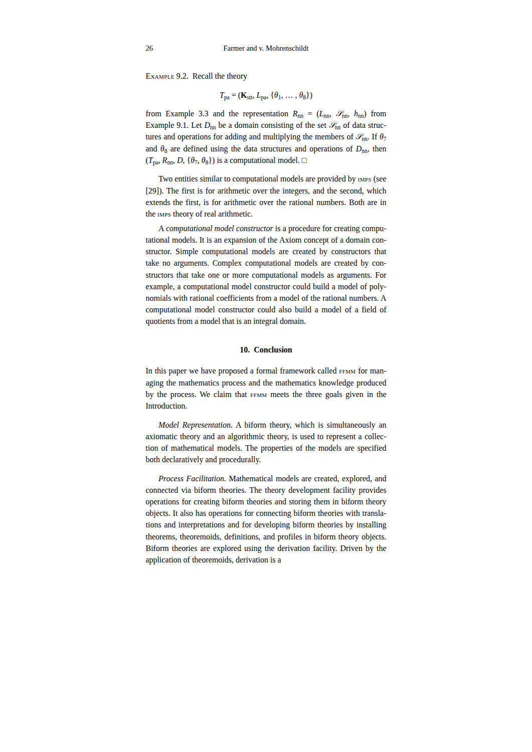26
Farmer and v. Mohrenschildt
Example 9.2. Recall the theory
Tpa = (Kstt, Lpa, {θ1, … , θ8})
from Example 3.3 and the representation Rnn = (Lnn, 𝒮nn, hnn) from Example 9.1. Let Dnn be a domain consisting of the set 𝒮nn of data structures and operations for adding and multiplying the members of 𝒮nn. If θ7 and θ8 are defined using the data structures and operations of Dnn, then (Tpa, Rnn, D, {θ7, θ8}) is a computational model. □
Two entities similar to computational models are provided by imps (see [29]). The first is for arithmetic over the integers, and the second, which extends the first, is for arithmetic over the rational numbers. Both are in the imps theory of real arithmetic.
A computational model constructor is a procedure for creating computational models. It is an expansion of the Axiom concept of a domain constructor. Simple computational models are created by constructors that take no arguments. Complex computational models are created by constructors that take one or more computational models as arguments. For example, a computational model constructor could build a model of polynomials with rational coefficients from a model of the rational numbers. A computational model constructor could also build a model of a field of quotients from a model that is an integral domain.
10. Conclusion
In this paper we have proposed a formal framework called ffmm for managing the mathematics process and the mathematics knowledge produced by the process. We claim that ffmm meets the three goals given in the Introduction.
Model Representation. A biform theory, which is simultaneously an axiomatic theory and an algorithmic theory, is used to represent a collection of mathematical models. The properties of the models are specified both declaratively and procedurally.
Process Facilitation. Mathematical models are created, explored, and connected via biform theories. The theory development facility provides operations for creating biform theories and storing them in biform theory objects. It also has operations for connecting biform theories with translations and interpretations and for developing biform theories by installing theorems, theoremoids, definitions, and profiles in biform theory objects. Biform theories are explored using the derivation facility. Driven by the application of theoremoids, derivation is a